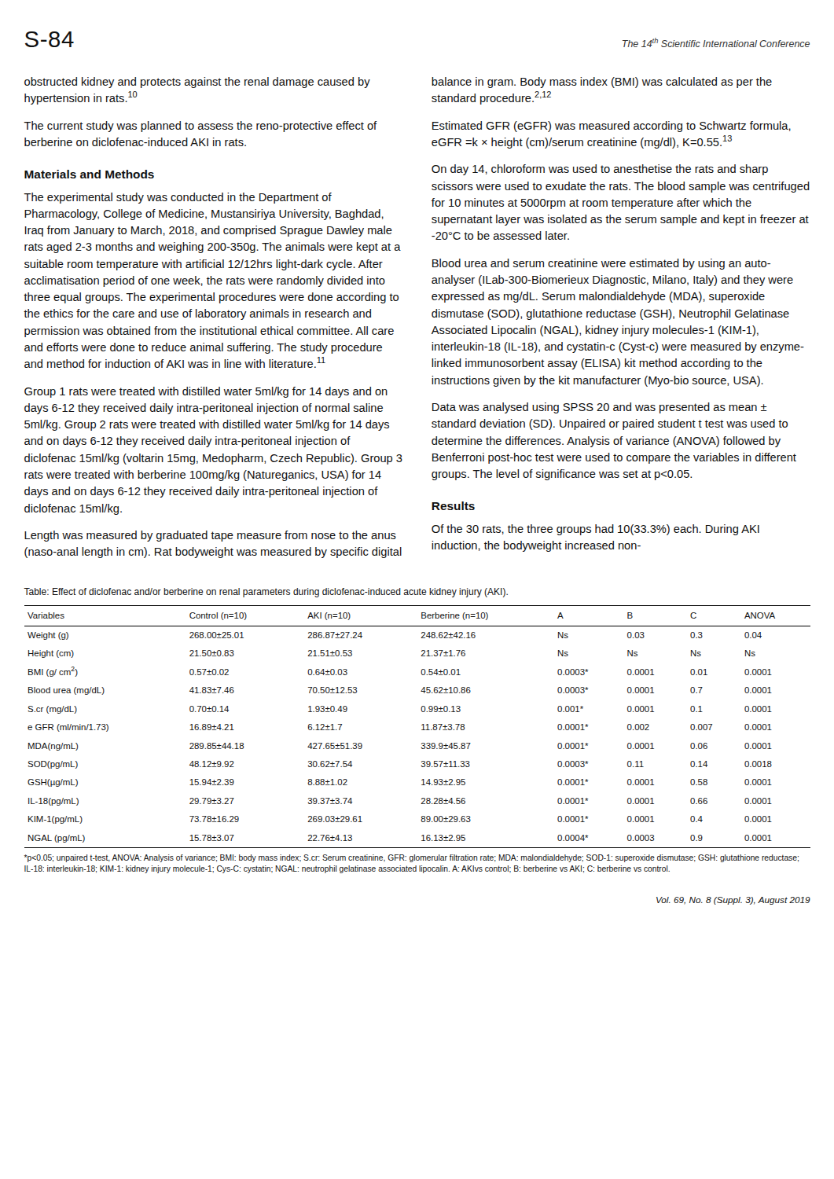S-84
The 14th Scientific International Conference
obstructed kidney and protects against the renal damage caused by hypertension in rats.10
The current study was planned to assess the reno-protective effect of berberine on diclofenac-induced AKI in rats.
Materials and Methods
The experimental study was conducted in the Department of Pharmacology, College of Medicine, Mustansiriya University, Baghdad, Iraq from January to March, 2018, and comprised Sprague Dawley male rats aged 2-3 months and weighing 200-350g. The animals were kept at a suitable room temperature with artificial 12/12hrs light-dark cycle. After acclimatisation period of one week, the rats were randomly divided into three equal groups. The experimental procedures were done according to the ethics for the care and use of laboratory animals in research and permission was obtained from the institutional ethical committee. All care and efforts were done to reduce animal suffering. The study procedure and method for induction of AKI was in line with literature.11
Group 1 rats were treated with distilled water 5ml/kg for 14 days and on days 6-12 they received daily intra-peritoneal injection of normal saline 5ml/kg. Group 2 rats were treated with distilled water 5ml/kg for 14 days and on days 6-12 they received daily intra-peritoneal injection of diclofenac 15ml/kg (voltarin 15mg, Medopharm, Czech Republic). Group 3 rats were treated with berberine 100mg/kg (Natureganics, USA) for 14 days and on days 6-12 they received daily intra-peritoneal injection of diclofenac 15ml/kg.
Length was measured by graduated tape measure from nose to the anus (naso-anal length in cm). Rat bodyweight was measured by specific digital balance in gram. Body mass index (BMI) was calculated as per the standard procedure.2,12
Estimated GFR (eGFR) was measured according to Schwartz formula, eGFR =k × height (cm)/serum creatinine (mg/dl), K=0.55.13
On day 14, chloroform was used to anesthetise the rats and sharp scissors were used to exudate the rats. The blood sample was centrifuged for 10 minutes at 5000rpm at room temperature after which the supernatant layer was isolated as the serum sample and kept in freezer at -20°C to be assessed later.
Blood urea and serum creatinine were estimated by using an auto-analyser (ILab-300-Biomerieux Diagnostic, Milano, Italy) and they were expressed as mg/dL. Serum malondialdehyde (MDA), superoxide dismutase (SOD), glutathione reductase (GSH), Neutrophil Gelatinase Associated Lipocalin (NGAL), kidney injury molecules-1 (KIM-1), interleukin-18 (IL-18), and cystatin-c (Cyst-c) were measured by enzyme-linked immunosorbent assay (ELISA) kit method according to the instructions given by the kit manufacturer (Myo-bio source, USA).
Data was analysed using SPSS 20 and was presented as mean ± standard deviation (SD). Unpaired or paired student t test was used to determine the differences. Analysis of variance (ANOVA) followed by Benferroni post-hoc test were used to compare the variables in different groups. The level of significance was set at p<0.05.
Results
Of the 30 rats, the three groups had 10(33.3%) each. During AKI induction, the bodyweight increased non-
Table: Effect of diclofenac and/or berberine on renal parameters during diclofenac-induced acute kidney injury (AKI).
| Variables | Control (n=10) | AKI (n=10) | Berberine (n=10) | A | B | C | ANOVA |
| --- | --- | --- | --- | --- | --- | --- | --- |
| Weight (g) | 268.00±25.01 | 286.87±27.24 | 248.62±42.16 | Ns | 0.03 | 0.3 | 0.04 |
| Height (cm) | 21.50±0.83 | 21.51±0.53 | 21.37±1.76 | Ns | Ns | Ns | Ns |
| BMI (g/ cm 2 ) | 0.57±0.02 | 0.64±0.03 | 0.54±0.01 | 0.0003* | 0.0001 | 0.01 | 0.0001 |
| Blood urea (mg/dL) | 41.83±7.46 | 70.50±12.53 | 45.62±10.86 | 0.0003* | 0.0001 | 0.7 | 0.0001 |
| S.cr (mg/dL) | 0.70±0.14 | 1.93±0.49 | 0.99±0.13 | 0.001* | 0.0001 | 0.1 | 0.0001 |
| e GFR (ml/min/1.73) | 16.89±4.21 | 6.12±1.7 | 11.87±3.78 | 0.0001* | 0.002 | 0.007 | 0.0001 |
| MDA(ng/mL) | 289.85±44.18 | 427.65±51.39 | 339.9±45.87 | 0.0001* | 0.0001 | 0.06 | 0.0001 |
| SOD(pg/mL) | 48.12±9.92 | 30.62±7.54 | 39.57±11.33 | 0.0003* | 0.11 | 0.14 | 0.0018 |
| GSH(µg/mL) | 15.94±2.39 | 8.88±1.02 | 14.93±2.95 | 0.0001* | 0.0001 | 0.58 | 0.0001 |
| IL-18(pg/mL) | 29.79±3.27 | 39.37±3.74 | 28.28±4.56 | 0.0001* | 0.0001 | 0.66 | 0.0001 |
| KIM-1(pg/mL) | 73.78±16.29 | 269.03±29.61 | 89.00±29.63 | 0.0001* | 0.0001 | 0.4 | 0.0001 |
| NGAL (pg/mL) | 15.78±3.07 | 22.76±4.13 | 16.13±2.95 | 0.0004* | 0.0003 | 0.9 | 0.0001 |
*p<0.05; unpaired t-test, ANOVA: Analysis of variance; BMI: body mass index; S.cr: Serum creatinine, GFR: glomerular filtration rate; MDA: malondialdehyde; SOD-1: superoxide dismutase; GSH: glutathione reductase; IL-18: interleukin-18; KIM-1: kidney injury molecule-1; Cys-C: cystatin; NGAL: neutrophil gelatinase associated lipocalin. A: AKIvs control; B: berberine vs AKI; C: berberine vs control.
Vol. 69, No. 8 (Suppl. 3), August 2019